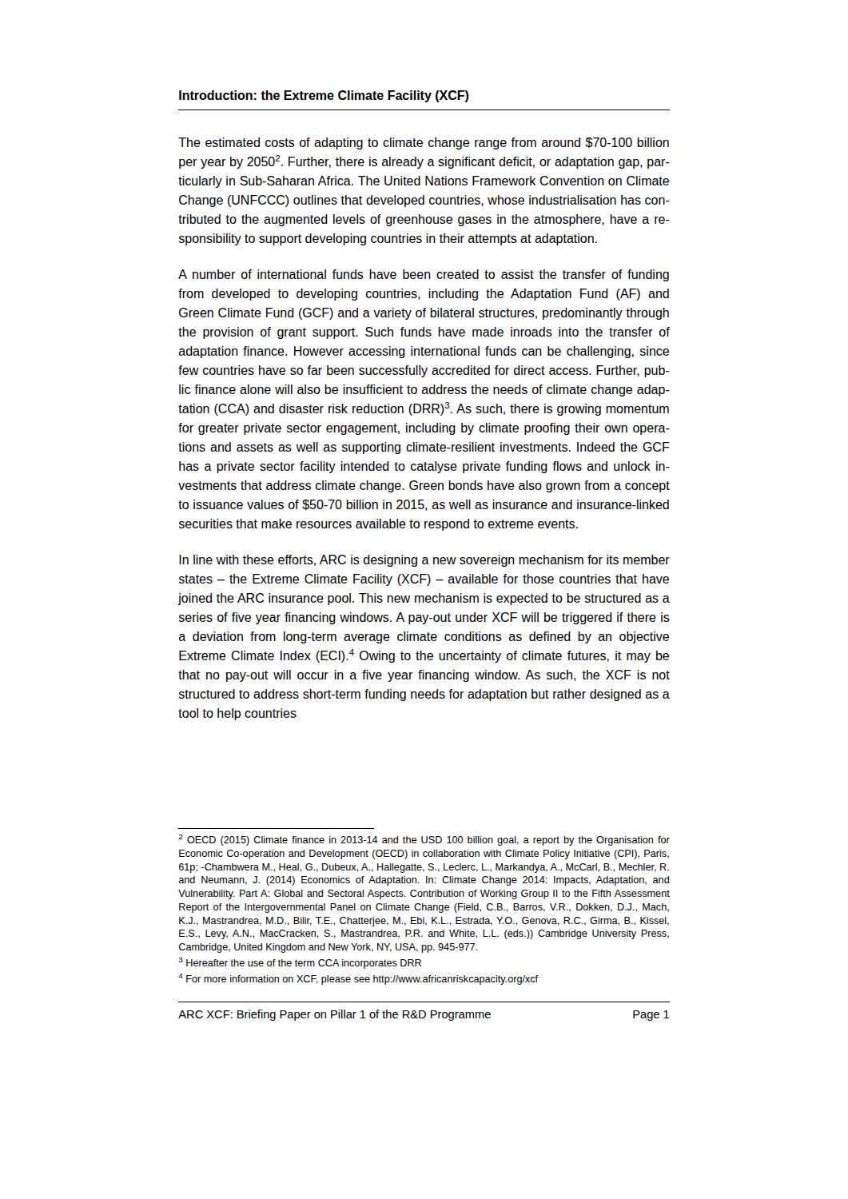Introduction: the Extreme Climate Facility (XCF)
The estimated costs of adapting to climate change range from around $70-100 billion per year by 20502. Further, there is already a significant deficit, or adaptation gap, particularly in Sub-Saharan Africa. The United Nations Framework Convention on Climate Change (UNFCCC) outlines that developed countries, whose industrialisation has contributed to the augmented levels of greenhouse gases in the atmosphere, have a responsibility to support developing countries in their attempts at adaptation.
A number of international funds have been created to assist the transfer of funding from developed to developing countries, including the Adaptation Fund (AF) and Green Climate Fund (GCF) and a variety of bilateral structures, predominantly through the provision of grant support. Such funds have made inroads into the transfer of adaptation finance. However accessing international funds can be challenging, since few countries have so far been successfully accredited for direct access. Further, public finance alone will also be insufficient to address the needs of climate change adaptation (CCA) and disaster risk reduction (DRR)3. As such, there is growing momentum for greater private sector engagement, including by climate proofing their own operations and assets as well as supporting climate-resilient investments. Indeed the GCF has a private sector facility intended to catalyse private funding flows and unlock investments that address climate change. Green bonds have also grown from a concept to issuance values of $50-70 billion in 2015, as well as insurance and insurance-linked securities that make resources available to respond to extreme events.
In line with these efforts, ARC is designing a new sovereign mechanism for its member states – the Extreme Climate Facility (XCF) – available for those countries that have joined the ARC insurance pool. This new mechanism is expected to be structured as a series of five year financing windows. A pay-out under XCF will be triggered if there is a deviation from long-term average climate conditions as defined by an objective Extreme Climate Index (ECI).4 Owing to the uncertainty of climate futures, it may be that no pay-out will occur in a five year financing window. As such, the XCF is not structured to address short-term funding needs for adaptation but rather designed as a tool to help countries
2 OECD (2015) Climate finance in 2013-14 and the USD 100 billion goal, a report by the Organisation for Economic Co-operation and Development (OECD) in collaboration with Climate Policy Initiative (CPI), Paris, 61p; -Chambwera M., Heal, G., Dubeux, A., Hallegatte, S., Leclerc, L., Markandya, A., McCarl, B., Mechler, R. and Neumann, J. (2014) Economics of Adaptation. In: Climate Change 2014: Impacts, Adaptation, and Vulnerability. Part A: Global and Sectoral Aspects. Contribution of Working Group II to the Fifth Assessment Report of the Intergovernmental Panel on Climate Change (Field, C.B., Barros, V.R., Dokken, D.J., Mach, K.J., Mastrandrea, M.D., Bilir, T.E., Chatterjee, M., Ebi, K.L., Estrada, Y.O., Genova, R.C., Girma, B., Kissel, E.S., Levy, A.N., MacCracken, S., Mastrandrea, P.R. and White, L.L. (eds.)) Cambridge University Press, Cambridge, United Kingdom and New York, NY, USA, pp. 945-977.
3 Hereafter the use of the term CCA incorporates DRR
4 For more information on XCF, please see http://www.africanriskcapacity.org/xcf
ARC XCF: Briefing Paper on Pillar 1 of the R&D Programme Page 1